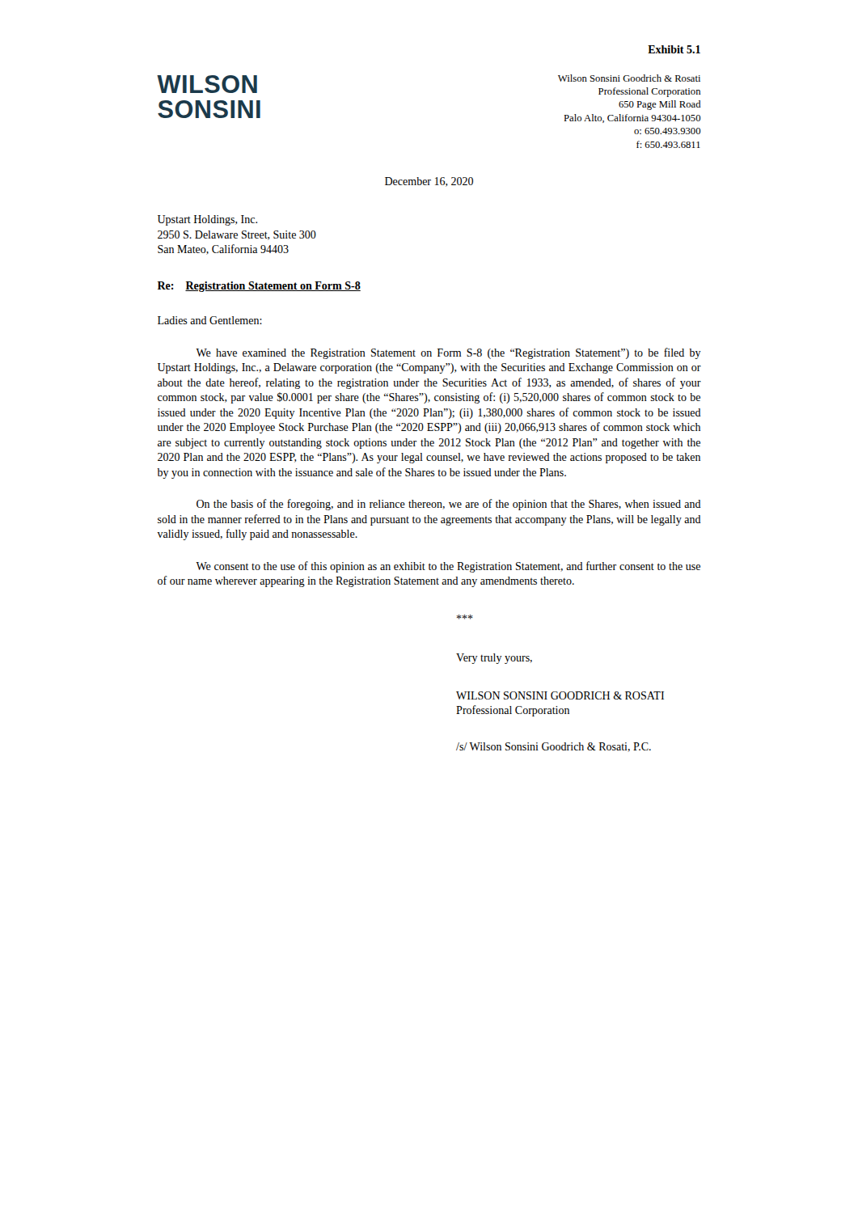Exhibit 5.1
| Wilson Sonsini | Wilson Sonsini Goodrich & Rosati Professional Corporation 650 Page Mill Road Palo Alto, California 94304-1050 o: 650.493.9300 f: 650.493.6811 |
December 16, 2020
Upstart Holdings, Inc.
2950 S. Delaware Street, Suite 300
San Mateo, California 94403
Re: Registration Statement on Form S-8
Ladies and Gentlemen:
We have examined the Registration Statement on Form S-8 (the “Registration Statement”) to be filed by Upstart Holdings, Inc., a Delaware corporation (the “Company”), with the Securities and Exchange Commission on or about the date hereof, relating to the registration under the Securities Act of 1933, as amended, of shares of your common stock, par value $0.0001 per share (the “Shares”), consisting of: (i) 5,520,000 shares of common stock to be issued under the 2020 Equity Incentive Plan (the “2020 Plan”); (ii) 1,380,000 shares of common stock to be issued under the 2020 Employee Stock Purchase Plan (the “2020 ESPP”) and (iii) 20,066,913 shares of common stock which are subject to currently outstanding stock options under the 2012 Stock Plan (the “2012 Plan” and together with the 2020 Plan and the 2020 ESPP, the “Plans”). As your legal counsel, we have reviewed the actions proposed to be taken by you in connection with the issuance and sale of the Shares to be issued under the Plans.
On the basis of the foregoing, and in reliance thereon, we are of the opinion that the Shares, when issued and sold in the manner referred to in the Plans and pursuant to the agreements that accompany the Plans, will be legally and validly issued, fully paid and nonassessable.
We consent to the use of this opinion as an exhibit to the Registration Statement, and further consent to the use of our name wherever appearing in the Registration Statement and any amendments thereto.
***
Very truly yours,
WILSON SONSINI GOODRICH & ROSATI
Professional Corporation
/s/ Wilson Sonsini Goodrich & Rosati, P.C.